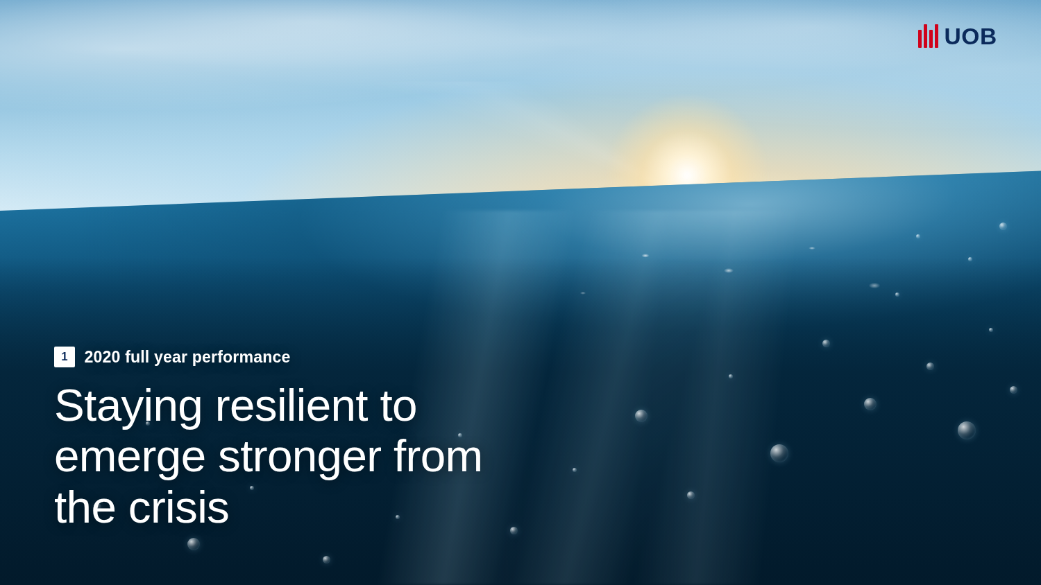UOB
1 2020 full year performance
Staying resilient to
emerge stronger from
the crisis